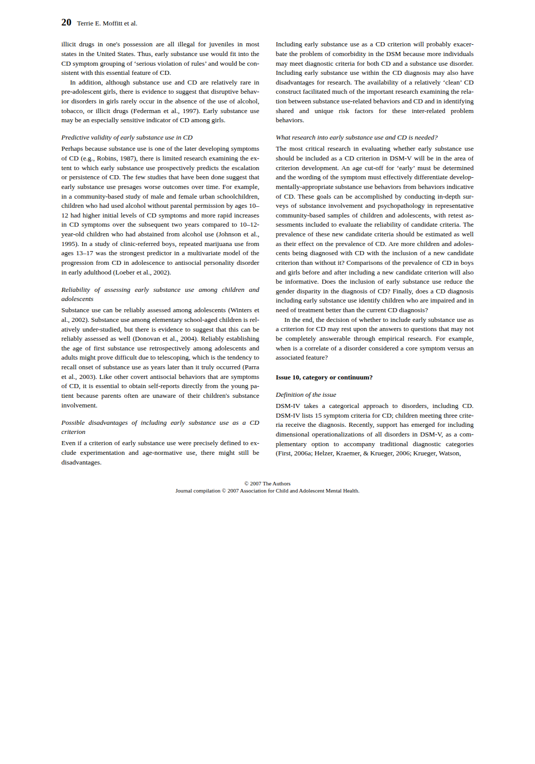20 Terrie E. Moffitt et al.
illicit drugs in one's possession are all illegal for juveniles in most states in the United States. Thus, early substance use would fit into the CD symptom grouping of ‘serious violation of rules’ and would be consistent with this essential feature of CD.
In addition, although substance use and CD are relatively rare in pre-adolescent girls, there is evidence to suggest that disruptive behavior disorders in girls rarely occur in the absence of the use of alcohol, tobacco, or illicit drugs (Federman et al., 1997). Early substance use may be an especially sensitive indicator of CD among girls.
Predictive validity of early substance use in CD
Perhaps because substance use is one of the later developing symptoms of CD (e.g., Robins, 1987), there is limited research examining the extent to which early substance use prospectively predicts the escalation or persistence of CD. The few studies that have been done suggest that early substance use presages worse outcomes over time. For example, in a community-based study of male and female urban schoolchildren, children who had used alcohol without parental permission by ages 10–12 had higher initial levels of CD symptoms and more rapid increases in CD symptoms over the subsequent two years compared to 10–12-year-old children who had abstained from alcohol use (Johnson et al., 1995). In a study of clinic-referred boys, repeated marijuana use from ages 13–17 was the strongest predictor in a multivariate model of the progression from CD in adolescence to antisocial personality disorder in early adulthood (Loeber et al., 2002).
Reliability of assessing early substance use among children and adolescents
Substance use can be reliably assessed among adolescents (Winters et al., 2002). Substance use among elementary school-aged children is relatively under-studied, but there is evidence to suggest that this can be reliably assessed as well (Donovan et al., 2004). Reliably establishing the age of first substance use retrospectively among adolescents and adults might prove difficult due to telescoping, which is the tendency to recall onset of substance use as years later than it truly occurred (Parra et al., 2003). Like other covert antisocial behaviors that are symptoms of CD, it is essential to obtain self-reports directly from the young patient because parents often are unaware of their children's substance involvement.
Possible disadvantages of including early substance use as a CD criterion
Even if a criterion of early substance use were precisely defined to exclude experimentation and age-normative use, there might still be disadvantages.
Including early substance use as a CD criterion will probably exacerbate the problem of comorbidity in the DSM because more individuals may meet diagnostic criteria for both CD and a substance use disorder. Including early substance use within the CD diagnosis may also have disadvantages for research. The availability of a relatively ‘clean’ CD construct facilitated much of the important research examining the relation between substance use-related behaviors and CD and in identifying shared and unique risk factors for these inter-related problem behaviors.
What research into early substance use and CD is needed?
The most critical research in evaluating whether early substance use should be included as a CD criterion in DSM-V will be in the area of criterion development. An age cut-off for ‘early’ must be determined and the wording of the symptom must effectively differentiate developmentally-appropriate substance use behaviors from behaviors indicative of CD. These goals can be accomplished by conducting in-depth surveys of substance involvement and psychopathology in representative community-based samples of children and adolescents, with retest assessments included to evaluate the reliability of candidate criteria. The prevalence of these new candidate criteria should be estimated as well as their effect on the prevalence of CD. Are more children and adolescents being diagnosed with CD with the inclusion of a new candidate criterion than without it? Comparisons of the prevalence of CD in boys and girls before and after including a new candidate criterion will also be informative. Does the inclusion of early substance use reduce the gender disparity in the diagnosis of CD? Finally, does a CD diagnosis including early substance use identify children who are impaired and in need of treatment better than the current CD diagnosis?
In the end, the decision of whether to include early substance use as a criterion for CD may rest upon the answers to questions that may not be completely answerable through empirical research. For example, when is a correlate of a disorder considered a core symptom versus an associated feature?
Issue 10, category or continuum?
Definition of the issue
DSM-IV takes a categorical approach to disorders, including CD. DSM-IV lists 15 symptom criteria for CD; children meeting three criteria receive the diagnosis. Recently, support has emerged for including dimensional operationalizations of all disorders in DSM-V, as a complementary option to accompany traditional diagnostic categories (First, 2006a; Helzer, Kraemer, & Krueger, 2006; Krueger, Watson,
© 2007 The Authors Journal compilation © 2007 Association for Child and Adolescent Mental Health.